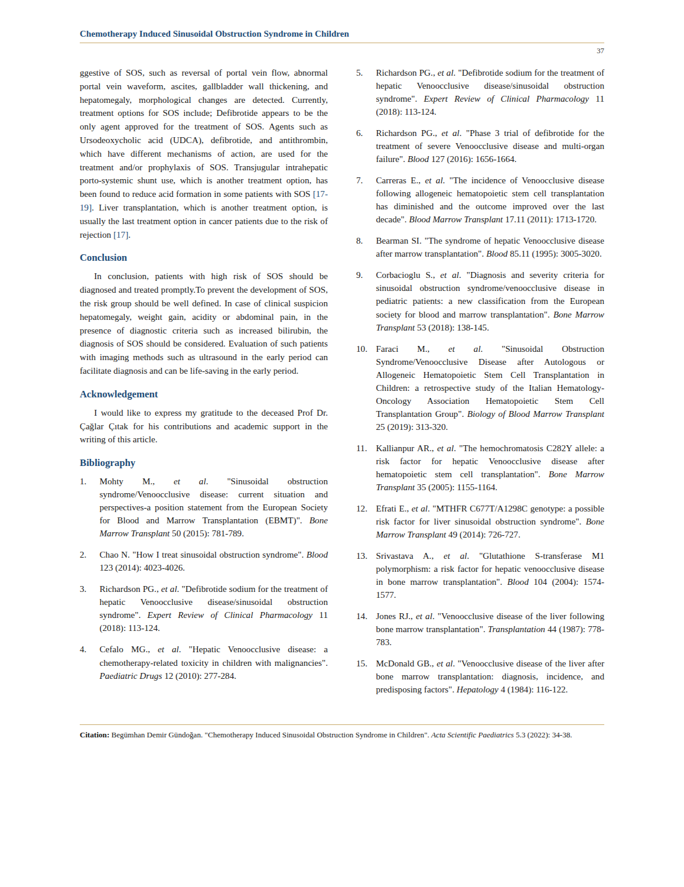Chemotherapy Induced Sinusoidal Obstruction Syndrome in Children
37
ggestive of SOS, such as reversal of portal vein flow, abnormal portal vein waveform, ascites, gallbladder wall thickening, and hepatomegaly, morphological changes are detected. Currently, treatment options for SOS include; Defibrotide appears to be the only agent approved for the treatment of SOS. Agents such as Ursodeoxycholic acid (UDCA), defibrotide, and antithrombin, which have different mechanisms of action, are used for the treatment and/or prophylaxis of SOS. Transjugular intrahepatic porto-systemic shunt use, which is another treatment option, has been found to reduce acid formation in some patients with SOS [17-19]. Liver transplantation, which is another treatment option, is usually the last treatment option in cancer patients due to the risk of rejection [17].
Conclusion
In conclusion, patients with high risk of SOS should be diagnosed and treated promptly.To prevent the development of SOS, the risk group should be well defined. In case of clinical suspicion hepatomegaly, weight gain, acidity or abdominal pain, in the presence of diagnostic criteria such as increased bilirubin, the diagnosis of SOS should be considered. Evaluation of such patients with imaging methods such as ultrasound in the early period can facilitate diagnosis and can be life-saving in the early period.
Acknowledgement
I would like to express my gratitude to the deceased Prof Dr. Çağlar Çıtak for his contributions and academic support in the writing of this article.
Bibliography
Mohty M., et al. "Sinusoidal obstruction syndrome/Venoocclusive disease: current situation and perspectives-a position statement from the European Society for Blood and Marrow Transplantation (EBMT)". Bone Marrow Transplant 50 (2015): 781-789.
Chao N. "How I treat sinusoidal obstruction syndrome". Blood 123 (2014): 4023-4026.
Richardson PG., et al. "Defibrotide sodium for the treatment of hepatic Venoocclusive disease/sinusoidal obstruction syndrome". Expert Review of Clinical Pharmacology 11 (2018): 113-124.
Cefalo MG., et al. "Hepatic Venoocclusive disease: a chemotherapy-related toxicity in children with malignancies". Paediatric Drugs 12 (2010): 277-284.
Richardson PG., et al. "Defibrotide sodium for the treatment of hepatic Venoocclusive disease/sinusoidal obstruction syndrome". Expert Review of Clinical Pharmacology 11 (2018): 113-124.
Richardson PG., et al. "Phase 3 trial of defibrotide for the treatment of severe Venoocclusive disease and multi-organ failure". Blood 127 (2016): 1656-1664.
Carreras E., et al. "The incidence of Venoocclusive disease following allogeneic hematopoietic stem cell transplantation has diminished and the outcome improved over the last decade". Blood Marrow Transplant 17.11 (2011): 1713-1720.
Bearman SI. "The syndrome of hepatic Venoocclusive disease after marrow transplantation". Blood 85.11 (1995): 3005-3020.
Corbacioglu S., et al. "Diagnosis and severity criteria for sinusoidal obstruction syndrome/venoocclusive disease in pediatric patients: a new classification from the European society for blood and marrow transplantation". Bone Marrow Transplant 53 (2018): 138-145.
Faraci M., et al. "Sinusoidal Obstruction Syndrome/Venoocclusive Disease after Autologous or Allogeneic Hematopoietic Stem Cell Transplantation in Children: a retrospective study of the Italian Hematology-Oncology Association Hematopoietic Stem Cell Transplantation Group". Biology of Blood Marrow Transplant 25 (2019): 313-320.
Kallianpur AR., et al. "The hemochromatosis C282Y allele: a risk factor for hepatic Venoocclusive disease after hematopoietic stem cell transplantation". Bone Marrow Transplant 35 (2005): 1155-1164.
Efrati E., et al. "MTHFR C677T/A1298C genotype: a possible risk factor for liver sinusoidal obstruction syndrome". Bone Marrow Transplant 49 (2014): 726-727.
Srivastava A., et al. "Glutathione S-transferase M1 polymorphism: a risk factor for hepatic venoocclusive disease in bone marrow transplantation". Blood 104 (2004): 1574-1577.
Jones RJ., et al. "Venoocclusive disease of the liver following bone marrow transplantation". Transplantation 44 (1987): 778-783.
McDonald GB., et al. "Venoocclusive disease of the liver after bone marrow transplantation: diagnosis, incidence, and predisposing factors". Hepatology 4 (1984): 116-122.
Citation: Begümhan Demir Gündoğan. "Chemotherapy Induced Sinusoidal Obstruction Syndrome in Children". Acta Scientific Paediatrics 5.3 (2022): 34-38.